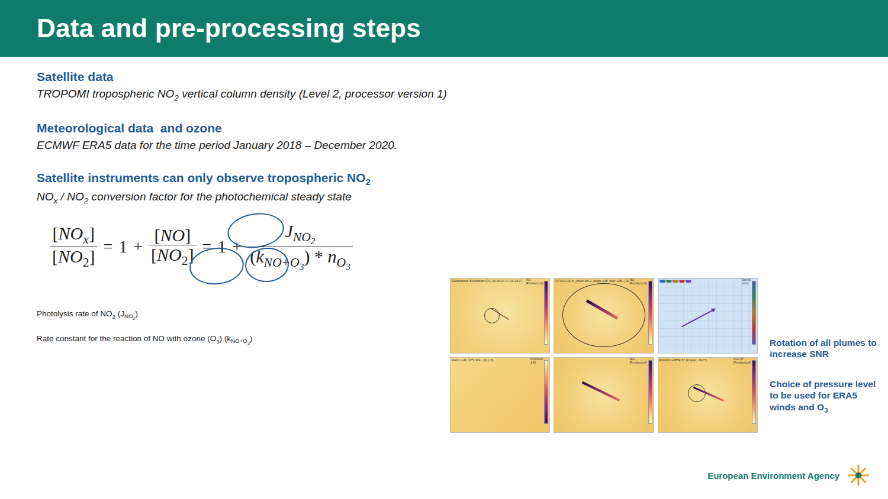Data and pre-processing steps
Satellite data
TROPOMI tropospheric NO2 vertical column density (Level 2, processor version 1)
Meteorological data and ozone
ECMWF ERA5 data for the time period January 2018 – December 2020.
Satellite instruments can only observe tropospheric NO2
NOx / NO2 conversion factor for the photochemical steady state
[NOx] [NO2] = 1 + [NO] [NO2] = 1 + JNO2 (kNO+O3) * nO3
Photolysis rate of NO2 (JNO2)
Rate constant for the reaction of NO with ozone (O3) (kNO+O3)
Elektrownia Bełchatów (PL) 2018-07-07 11:13:27 NO₂
[Pmolec/cm²]
OTSU 2.9, in_orient 65.2, angle 128, wdir 128, (-9) NO₂
[Pmolec/cm²]
ERA5 winds (6.3 m/s) Speed
[m/s]
Ratio 1.46, 975 hPa, (-6) (-3) NOx/NO2
1.46
NOₓ
[Pmolec/cm²]
Rotation+385F 5° (E'spec. 24.3°) NOₓ rot
[Pmolec/cm²]
Rotation of all plumes to increase SNR
Choice of pressure level to be used for ERA5 winds and O3
European Environment Agency